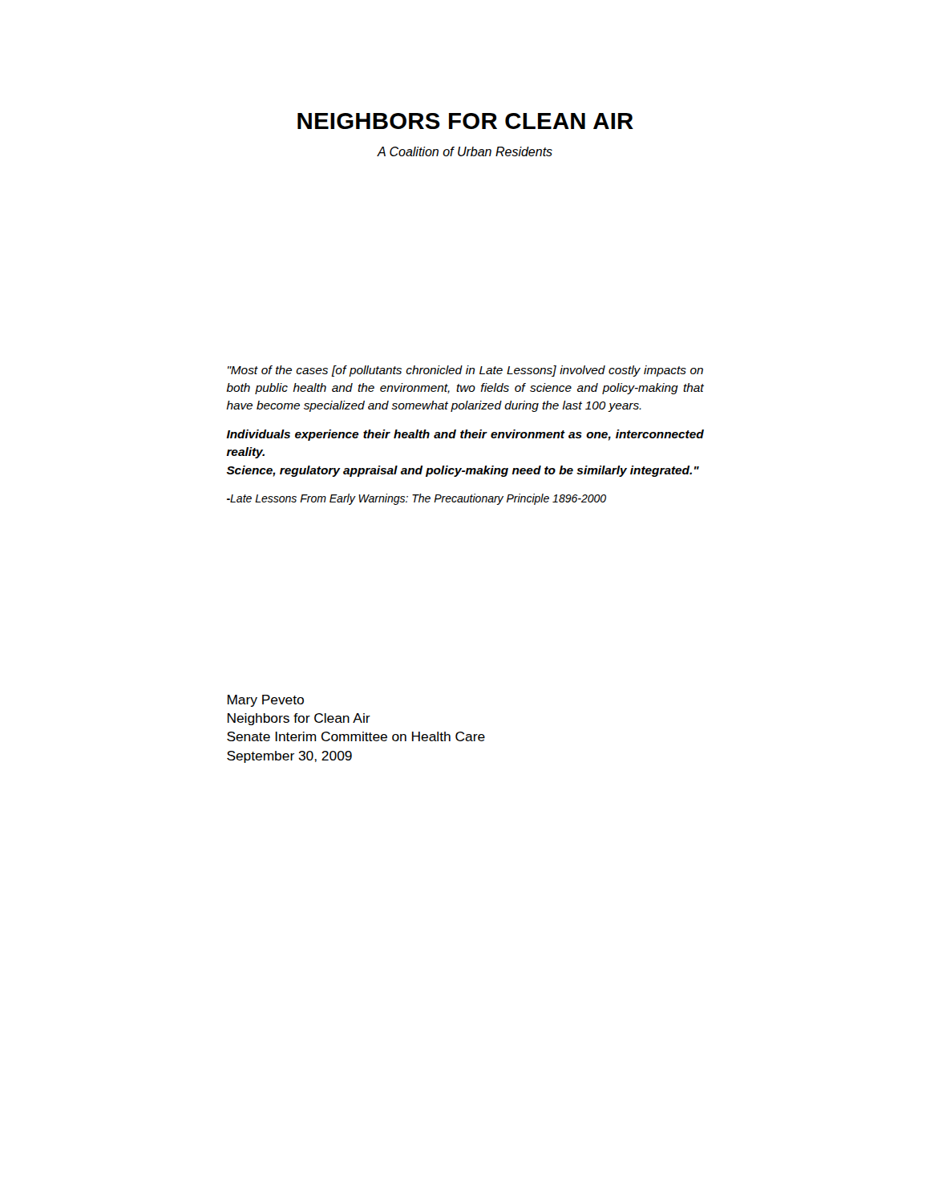NEIGHBORS FOR CLEAN AIR
A Coalition of Urban Residents
"Most of the cases [of pollutants chronicled in Late Lessons] involved costly impacts on both public health and the environment, two fields of science and policy-making that have become specialized and somewhat polarized during the last 100 years.
Individuals experience their health and their environment as one, interconnected reality. Science, regulatory appraisal and policy-making need to be similarly integrated."
-Late Lessons From Early Warnings: The Precautionary Principle 1896-2000
Mary Peveto
Neighbors for Clean Air
Senate Interim Committee on Health Care
September 30, 2009